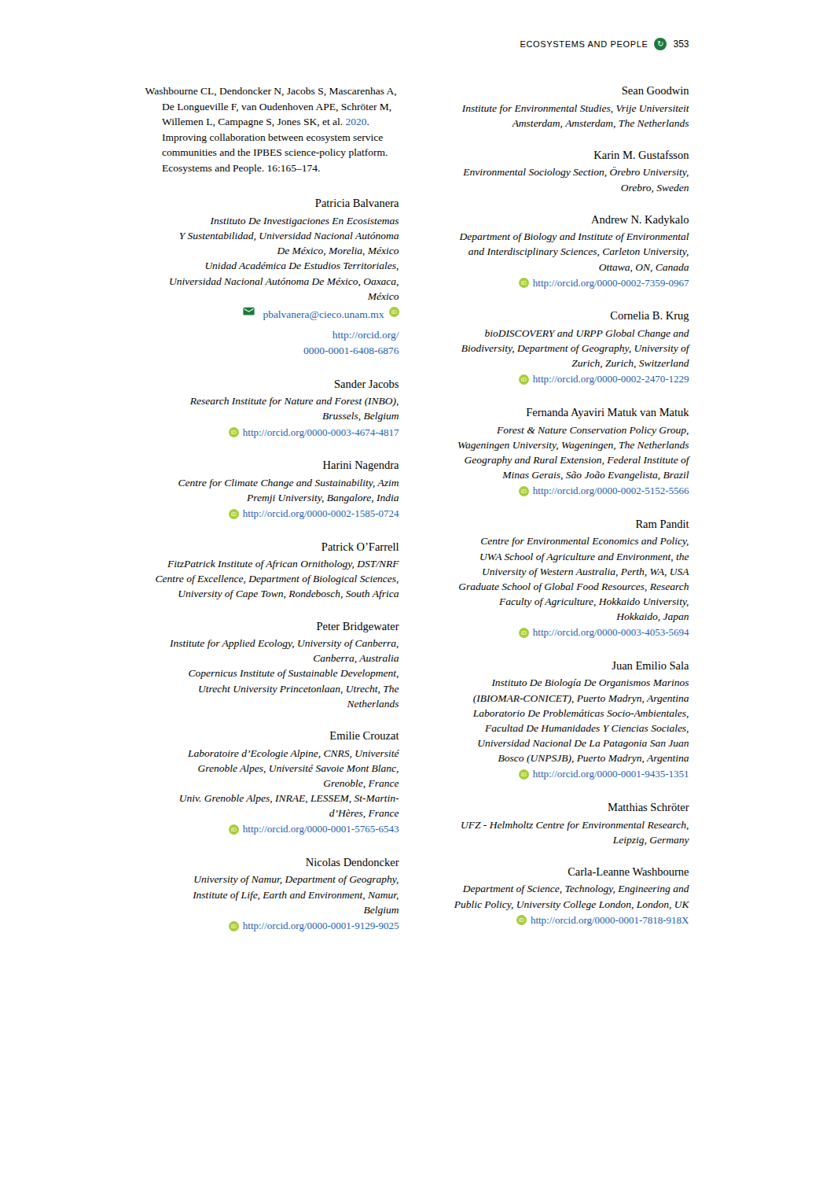Ecosystems and People ↻ 353
Washbourne CL, Dendoncker N, Jacobs S, Mascarenhas A, De Longueville F, van Oudenhoven APE, Schröter M, Willemen L, Campagne S, Jones SK, et al. 2020. Improving collaboration between ecosystem service communities and the IPBES science-policy platform. Ecosystems and People. 16:165–174.
Patricia Balvanera
Instituto De Investigaciones En Ecosistemas
Y Sustentabilidad, Universidad Nacional Autónoma
De México, Morelia, México
Unidad Académica De Estudios Territoriales,
Universidad Nacional Autónoma De México, Oaxaca,
México
pbalvanera@cieco.unam.mx iD http://orcid.org/
0000-0001-6408-6876
Sander Jacobs
Research Institute for Nature and Forest (INBO),
Brussels, Belgium
iD http://orcid.org/0000-0003-4674-4817
Harini Nagendra
Centre for Climate Change and Sustainability, Azim
Premji University, Bangalore, India
iD http://orcid.org/0000-0002-1585-0724
Patrick O’Farrell
FitzPatrick Institute of African Ornithology, DST/NRF
Centre of Excellence, Department of Biological Sciences,
University of Cape Town, Rondebosch, South Africa
Peter Bridgewater
Institute for Applied Ecology, University of Canberra,
Canberra, Australia
Copernicus Institute of Sustainable Development,
Utrecht University Princetonlaan, Utrecht, The
Netherlands
Emilie Crouzat
Laboratoire d’Ecologie Alpine, CNRS, Université
Grenoble Alpes, Université Savoie Mont Blanc,
Grenoble, France
Univ. Grenoble Alpes, INRAE, LESSEM, St-Martin-
d’Hères, France
iD http://orcid.org/0000-0001-5765-6543
Nicolas Dendoncker
University of Namur, Department of Geography,
Institute of Life, Earth and Environment, Namur,
Belgium
iD http://orcid.org/0000-0001-9129-9025
Sean Goodwin
Institute for Environmental Studies, Vrije Universiteit
Amsterdam, Amsterdam, The Netherlands
Karin M. Gustafsson
Environmental Sociology Section, Örebro University,
Orebro, Sweden
Andrew N. Kadykalo
Department of Biology and Institute of Environmental
and Interdisciplinary Sciences, Carleton University,
Ottawa, ON, Canada
iD http://orcid.org/0000-0002-7359-0967
Cornelia B. Krug
bioDISCOVERY and URPP Global Change and
Biodiversity, Department of Geography, University of
Zurich, Zurich, Switzerland
iD http://orcid.org/0000-0002-2470-1229
Fernanda Ayaviri Matuk van Matuk
Forest & Nature Conservation Policy Group,
Wageningen University, Wageningen, The Netherlands
Geography and Rural Extension, Federal Institute of
Minas Gerais, São João Evangelista, Brazil
iD http://orcid.org/0000-0002-5152-5566
Ram Pandit
Centre for Environmental Economics and Policy,
UWA School of Agriculture and Environment, the
University of Western Australia, Perth, WA, USA
Graduate School of Global Food Resources, Research
Faculty of Agriculture, Hokkaido University,
Hokkaido, Japan
iD http://orcid.org/0000-0003-4053-5694
Juan Emilio Sala
Instituto De Biología De Organismos Marinos
(IBIOMAR-CONICET), Puerto Madryn, Argentina
Laboratorio De Problemáticas Socio-Ambientales,
Facultad De Humanidades Y Ciencias Sociales,
Universidad Nacional De La Patagonia San Juan
Bosco (UNPSJB), Puerto Madryn, Argentina
iD http://orcid.org/0000-0001-9435-1351
Matthias Schröter
UFZ - Helmholtz Centre for Environmental Research,
Leipzig, Germany
Carla-Leanne Washbourne
Department of Science, Technology, Engineering and
Public Policy, University College London, London, UK
iD http://orcid.org/0000-0001-7818-918X